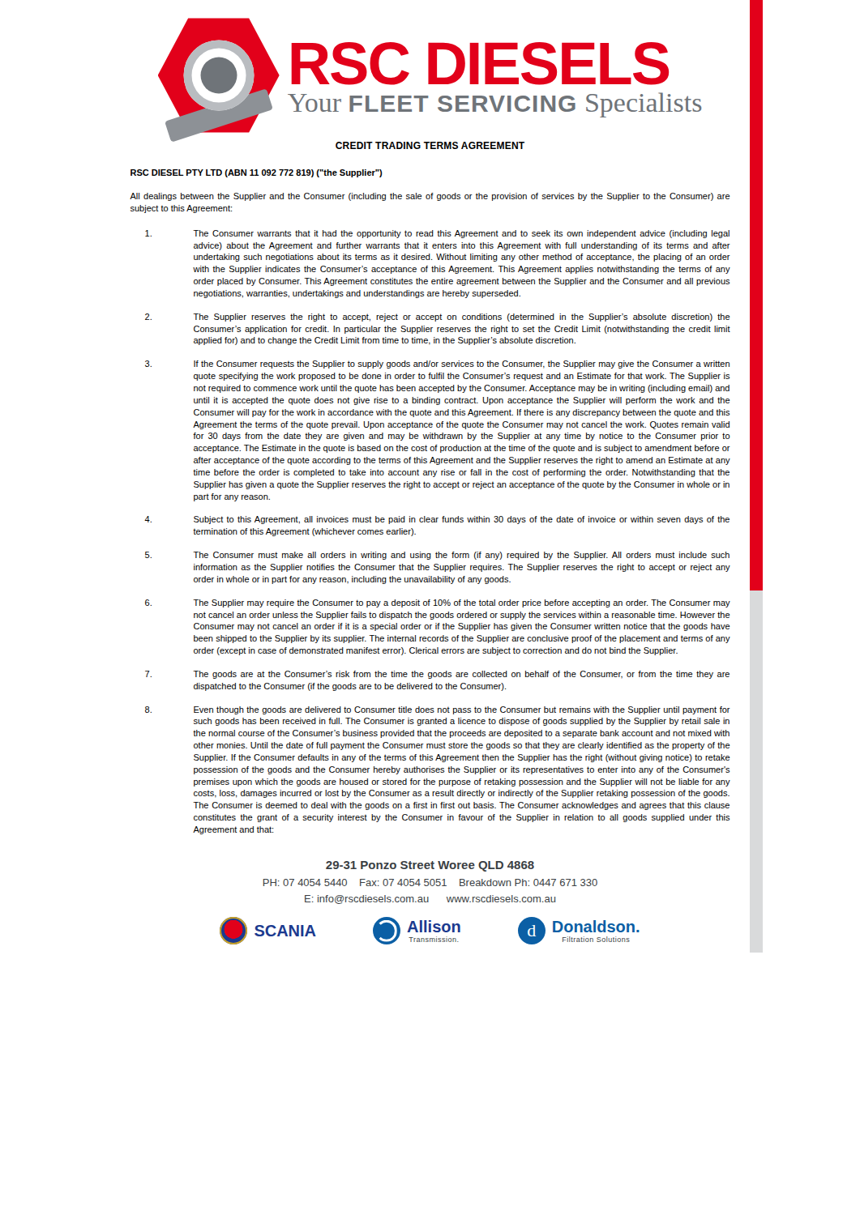RSC DIESELS Your FLEET SERVICING Specialists
CREDIT TRADING TERMS AGREEMENT
RSC DIESEL PTY LTD (ABN 11 092 772 819) ("the Supplier")
All dealings between the Supplier and the Consumer (including the sale of goods or the provision of services by the Supplier to the Consumer) are subject to this Agreement:
The Consumer warrants that it had the opportunity to read this Agreement and to seek its own independent advice (including legal advice) about the Agreement and further warrants that it enters into this Agreement with full understanding of its terms and after undertaking such negotiations about its terms as it desired. Without limiting any other method of acceptance, the placing of an order with the Supplier indicates the Consumer’s acceptance of this Agreement. This Agreement applies notwithstanding the terms of any order placed by Consumer. This Agreement constitutes the entire agreement between the Supplier and the Consumer and all previous negotiations, warranties, undertakings and understandings are hereby superseded.
The Supplier reserves the right to accept, reject or accept on conditions (determined in the Supplier’s absolute discretion) the Consumer’s application for credit. In particular the Supplier reserves the right to set the Credit Limit (notwithstanding the credit limit applied for) and to change the Credit Limit from time to time, in the Supplier’s absolute discretion.
If the Consumer requests the Supplier to supply goods and/or services to the Consumer, the Supplier may give the Consumer a written quote specifying the work proposed to be done in order to fulfil the Consumer’s request and an Estimate for that work. The Supplier is not required to commence work until the quote has been accepted by the Consumer. Acceptance may be in writing (including email) and until it is accepted the quote does not give rise to a binding contract. Upon acceptance the Supplier will perform the work and the Consumer will pay for the work in accordance with the quote and this Agreement. If there is any discrepancy between the quote and this Agreement the terms of the quote prevail. Upon acceptance of the quote the Consumer may not cancel the work. Quotes remain valid for 30 days from the date they are given and may be withdrawn by the Supplier at any time by notice to the Consumer prior to acceptance. The Estimate in the quote is based on the cost of production at the time of the quote and is subject to amendment before or after acceptance of the quote according to the terms of this Agreement and the Supplier reserves the right to amend an Estimate at any time before the order is completed to take into account any rise or fall in the cost of performing the order. Notwithstanding that the Supplier has given a quote the Supplier reserves the right to accept or reject an acceptance of the quote by the Consumer in whole or in part for any reason.
Subject to this Agreement, all invoices must be paid in clear funds within 30 days of the date of invoice or within seven days of the termination of this Agreement (whichever comes earlier).
The Consumer must make all orders in writing and using the form (if any) required by the Supplier. All orders must include such information as the Supplier notifies the Consumer that the Supplier requires. The Supplier reserves the right to accept or reject any order in whole or in part for any reason, including the unavailability of any goods.
The Supplier may require the Consumer to pay a deposit of 10% of the total order price before accepting an order. The Consumer may not cancel an order unless the Supplier fails to dispatch the goods ordered or supply the services within a reasonable time. However the Consumer may not cancel an order if it is a special order or if the Supplier has given the Consumer written notice that the goods have been shipped to the Supplier by its supplier. The internal records of the Supplier are conclusive proof of the placement and terms of any order (except in case of demonstrated manifest error). Clerical errors are subject to correction and do not bind the Supplier.
The goods are at the Consumer’s risk from the time the goods are collected on behalf of the Consumer, or from the time they are dispatched to the Consumer (if the goods are to be delivered to the Consumer).
Even though the goods are delivered to Consumer title does not pass to the Consumer but remains with the Supplier until payment for such goods has been received in full. The Consumer is granted a licence to dispose of goods supplied by the Supplier by retail sale in the normal course of the Consumer’s business provided that the proceeds are deposited to a separate bank account and not mixed with other monies. Until the date of full payment the Consumer must store the goods so that they are clearly identified as the property of the Supplier. If the Consumer defaults in any of the terms of this Agreement then the Supplier has the right (without giving notice) to retake possession of the goods and the Consumer hereby authorises the Supplier or its representatives to enter into any of the Consumer's premises upon which the goods are housed or stored for the purpose of retaking possession and the Supplier will not be liable for any costs, loss, damages incurred or lost by the Consumer as a result directly or indirectly of the Supplier retaking possession of the goods. The Consumer is deemed to deal with the goods on a first in first out basis. The Consumer acknowledges and agrees that this clause constitutes the grant of a security interest by the Consumer in favour of the Supplier in relation to all goods supplied under this Agreement and that:
29-31 Ponzo Street Woree QLD 4868
PH: 07 4054 5440 Fax: 07 4054 5051 Breakdown Ph: 0447 671 330
E: info@rscdiesels.com.au www.rscdiesels.com.au
SCANIA
AllisonTransmission.
Donaldson.Filtration Solutions